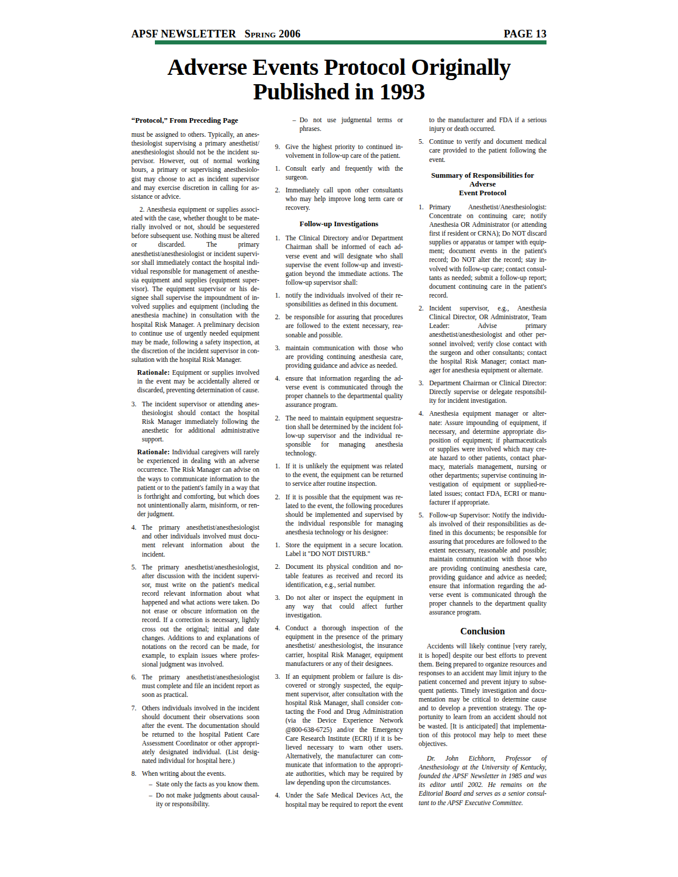APSF NEWSLETTER Spring 2006
PAGE 13
Adverse Events Protocol Originally Published in 1993
“Protocol,” From Preceding Page
must be assigned to others. Typically, an anesthesiologist supervising a primary anesthetist/ anesthesiologist should not be the incident supervisor. However, out of normal working hours, a primary or supervising anesthesiologist may choose to act as incident supervisor and may exercise discretion in calling for assistance or advice.
2. Anesthesia equipment or supplies associated with the case, whether thought to be materially involved or not, should be sequestered before subsequent use. Nothing must be altered or discarded. The primary anesthetist/anesthesiologist or incident supervisor shall immediately contact the hospital individual responsible for management of anesthesia equipment and supplies (equipment supervisor). The equipment supervisor or his designee shall supervise the impoundment of involved supplies and equipment (including the anesthesia machine) in consultation with the hospital Risk Manager. A preliminary decision to continue use of urgently needed equipment may be made, following a safety inspection, at the discretion of the incident supervisor in consultation with the hospital Risk Manager.
Rationale: Equipment or supplies involved in the event may be accidentally altered or discarded, preventing determination of cause.
3.
The incident supervisor or attending anesthesiologist should contact the hospital Risk Manager immediately following the anesthetic for additional administrative support.
Rationale: Individual caregivers will rarely be experienced in dealing with an adverse occurrence. The Risk Manager can advise on the ways to communicate information to the patient or to the patient's family in a way that is forthright and comforting, but which does not unintentionally alarm, misinform, or render judgment.
4.
The primary anesthetist/anesthesiologist and other individuals involved must document relevant information about the incident.
5.
The primary anesthetist/anesthesiologist, after discussion with the incident supervisor, must write on the patient's medical record relevant information about what happened and what actions were taken. Do not erase or obscure information on the record. If a correction is necessary, lightly cross out the original; initial and date changes. Additions to and explanations of notations on the record can be made, for example, to explain issues where professional judgment was involved.
6.
The primary anesthetist/anesthesiologist must complete and file an incident report as soon as practical.
7.
Others individuals involved in the incident should document their observations soon after the event. The documentation should be returned to the hospital Patient Care Assessment Coordinator or other appropriately designated individual. (List designated individual for hospital here.)
8.
When writing about the events.
State only the facts as you know them.
Do not make judgments about causality or responsibility.
Do not use judgmental terms or phrases.
9.
Give the highest priority to continued involvement in follow-up care of the patient.
1.
Consult early and frequently with the surgeon.
2.
Immediately call upon other consultants who may help improve long term care or recovery.
Follow-up Investigations
1.
The Clinical Directory and/or Department Chairman shall be informed of each adverse event and will designate who shall supervise the event follow-up and investigation beyond the immediate actions. The follow-up supervisor shall:
1.
notify the individuals involved of their responsibilities as defined in this document.
2.
be responsible for assuring that procedures are followed to the extent necessary, reasonable and possible.
3.
maintain communication with those who are providing continuing anesthesia care, providing guidance and advice as needed.
4.
ensure that information regarding the adverse event is communicated through the proper channels to the departmental quality assurance program.
2.
The need to maintain equipment sequestration shall be determined by the incident follow-up supervisor and the individual responsible for managing anesthesia technology.
1.
If it is unlikely the equipment was related to the event, the equipment can be returned to service after routine inspection.
2.
If it is possible that the equipment was related to the event, the following procedures should be implemented and supervised by the individual responsible for managing anesthesia technology or his designee:
1.
Store the equipment in a secure location. Label it "DO NOT DISTURB."
2.
Document its physical condition and notable features as received and record its identification, e.g., serial number.
3.
Do not alter or inspect the equipment in any way that could affect further investigation.
4.
Conduct a thorough inspection of the equipment in the presence of the primary anesthetist/ anesthesiologist, the insurance carrier, hospital Risk Manager, equipment manufacturers or any of their designees.
3.
If an equipment problem or failure is discovered or strongly suspected, the equipment supervisor, after consultation with the hospital Risk Manager, shall consider contacting the Food and Drug Administration (via the Device Experience Network @800-638-6725) and/or the Emergency Care Research Institute (ECRI) if it is believed necessary to warn other users. Alternatively, the manufacturer can communicate that information to the appropriate authorities, which may be required by law depending upon the circumstances.
4.
Under the Safe Medical Devices Act, the hospital may be required to report the event to the manufacturer and FDA if a serious injury or death occurred.
5.
Continue to verify and document medical care provided to the patient following the event.
Summary of Responsibilities for Adverse
Event Protocol
1.
Primary Anesthetist/Anesthesiologist: Concentrate on continuing care; notify Anesthesia OR Administrator (or attending first if resident or CRNA); Do NOT discard supplies or apparatus or tamper with equipment; document events in the patient's record; Do NOT alter the record; stay involved with follow-up care; contact consultants as needed; submit a follow-up report; document continuing care in the patient's record.
2.
Incident supervisor, e.g., Anesthesia Clinical Director, OR Administrator, Team Leader: Advise primary anesthetist/anesthesiologist and other personnel involved; verify close contact with the surgeon and other consultants; contact the hospital Risk Manager; contact manager for anesthesia equipment or alternate.
3.
Department Chairman or Clinical Director: Directly supervise or delegate responsibility for incident investigation.
4.
Anesthesia equipment manager or alternate: Assure impounding of equipment, if necessary, and determine appropriate disposition of equipment; if pharmaceuticals or supplies were involved which may create hazard to other patients, contact pharmacy, materials management, nursing or other departments; supervise continuing investigation of equipment or supplied-related issues; contact FDA, ECRI or manufacturer if appropriate.
5.
Follow-up Supervisor: Notify the individuals involved of their responsibilities as defined in this documents; be responsible for assuring that procedures are followed to the extent necessary, reasonable and possible; maintain communication with those who are providing continuing anesthesia care, providing guidance and advice as needed; ensure that information regarding the adverse event is communicated through the proper channels to the department quality assurance program.
Conclusion
Accidents will likely continue [very rarely, it is hoped] despite our best efforts to prevent them. Being prepared to organize resources and responses to an accident may limit injury to the patient concerned and prevent injury to subsequent patients. Timely investigation and documentation may be critical to determine cause and to develop a prevention strategy. The opportunity to learn from an accident should not be wasted. [It is anticipated] that implementation of this protocol may help to meet these objectives.
Dr. John Eichhorn, Professor of Anesthesiology at the University of Kentucky, founded the APSF Newsletter in 1985 and was its editor until 2002. He remains on the Editorial Board and serves as a senior consultant to the APSF Executive Committee.